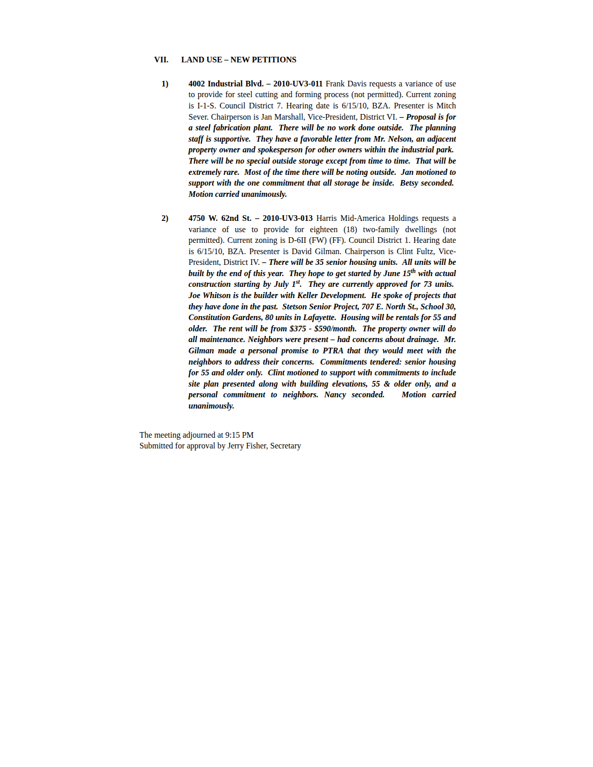VII. LAND USE – NEW PETITIONS
1) 4002 Industrial Blvd. – 2010-UV3-011 Frank Davis requests a variance of use to provide for steel cutting and forming process (not permitted). Current zoning is I-1-S. Council District 7. Hearing date is 6/15/10, BZA. Presenter is Mitch Sever. Chairperson is Jan Marshall, Vice-President, District VI. – Proposal is for a steel fabrication plant. There will be no work done outside. The planning staff is supportive. They have a favorable letter from Mr. Nelson, an adjacent property owner and spokesperson for other owners within the industrial park. There will be no special outside storage except from time to time. That will be extremely rare. Most of the time there will be noting outside. Jan motioned to support with the one commitment that all storage be inside. Betsy seconded. Motion carried unanimously.
2) 4750 W. 62nd St. – 2010-UV3-013 Harris Mid-America Holdings requests a variance of use to provide for eighteen (18) two-family dwellings (not permitted). Current zoning is D-6II (FW) (FF). Council District 1. Hearing date is 6/15/10, BZA. Presenter is David Gilman. Chairperson is Clint Fultz, Vice-President, District IV. – There will be 35 senior housing units. All units will be built by the end of this year. They hope to get started by June 15th with actual construction starting by July 1st. They are currently approved for 73 units. Joe Whitson is the builder with Keller Development. He spoke of projects that they have done in the past. Stetson Senior Project, 707 E. North St., School 30, Constitution Gardens, 80 units in Lafayette. Housing will be rentals for 55 and older. The rent will be from $375 - $590/month. The property owner will do all maintenance. Neighbors were present – had concerns about drainage. Mr. Gilman made a personal promise to PTRA that they would meet with the neighbors to address their concerns. Commitments tendered: senior housing for 55 and older only. Clint motioned to support with commitments to include site plan presented along with building elevations, 55 & older only, and a personal commitment to neighbors. Nancy seconded. Motion carried unanimously.
The meeting adjourned at 9:15 PM
Submitted for approval by Jerry Fisher, Secretary